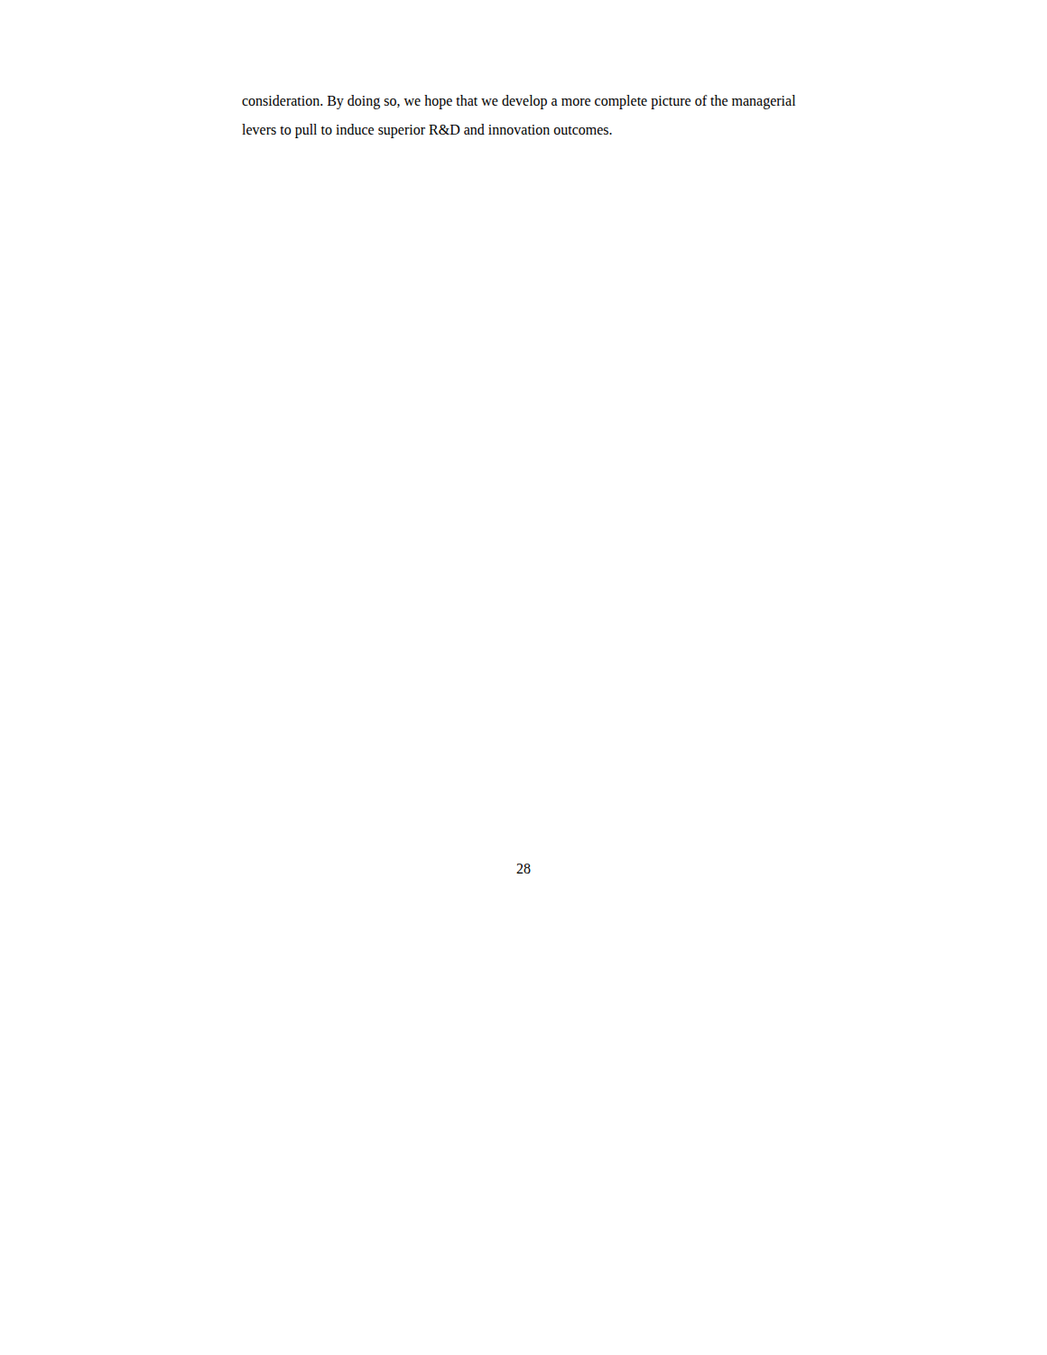consideration. By doing so, we hope that we develop a more complete picture of the managerial levers to pull to induce superior R&D and innovation outcomes.
28